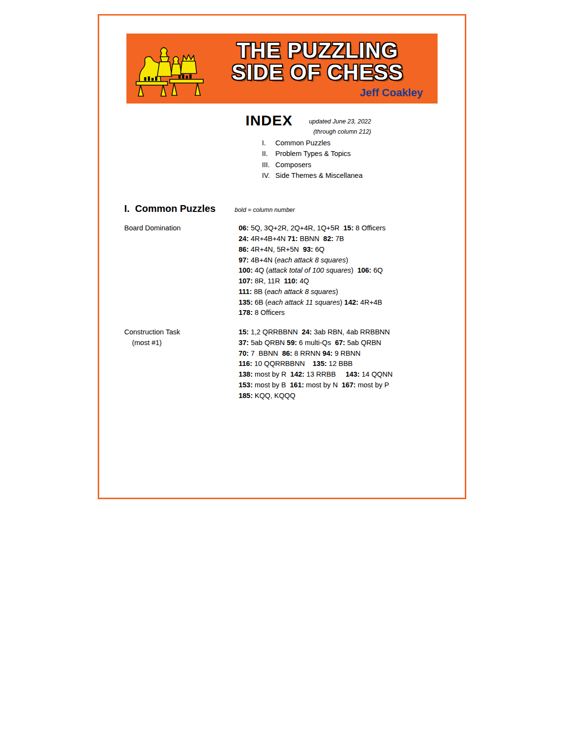The Puzzling
Side of Chess
Jeff Coakley
INDEX
updated June 23, 2022 (through column 212)
I. Common Puzzles
II. Problem Types & Topics
III. Composers
IV. Side Themes & Miscellanea
I. Common Puzzles bold = column number
| Board Domination | 06: 5Q, 3Q+2R, 2Q+4R, 1Q+5R 15: 8 Officers 24: 4R+4B+4N 71: BBNN 82: 7B 86: 4R+4N, 5R+5N 93: 6Q 97: 4B+4N ( each attack 8 squares ) 100: 4Q ( attack total of 100 squares ) 106: 6Q 107: 8R, 11R 110: 4Q 111: 8B ( each attack 8 squares ) 135: 6B ( each attack 11 squares ) 142: 4R+4B 178: 8 Officers |
| Construction Task (most #1) | 15: 1,2 QRRBBNN 24: 3ab RBN, 4ab RRBBNN 37: 5ab QRBN 59: 6 multi-Qs 67: 5ab QRBN 70: 7 BBNN 86: 8 RRNN 94: 9 RBNN 116: 10 QQRRBBNN 135: 12 BBB 138: most by R 142: 13 RRBB 143: 14 QQNN 153: most by B 161: most by N 167: most by P 185: KQQ, KQQQ |